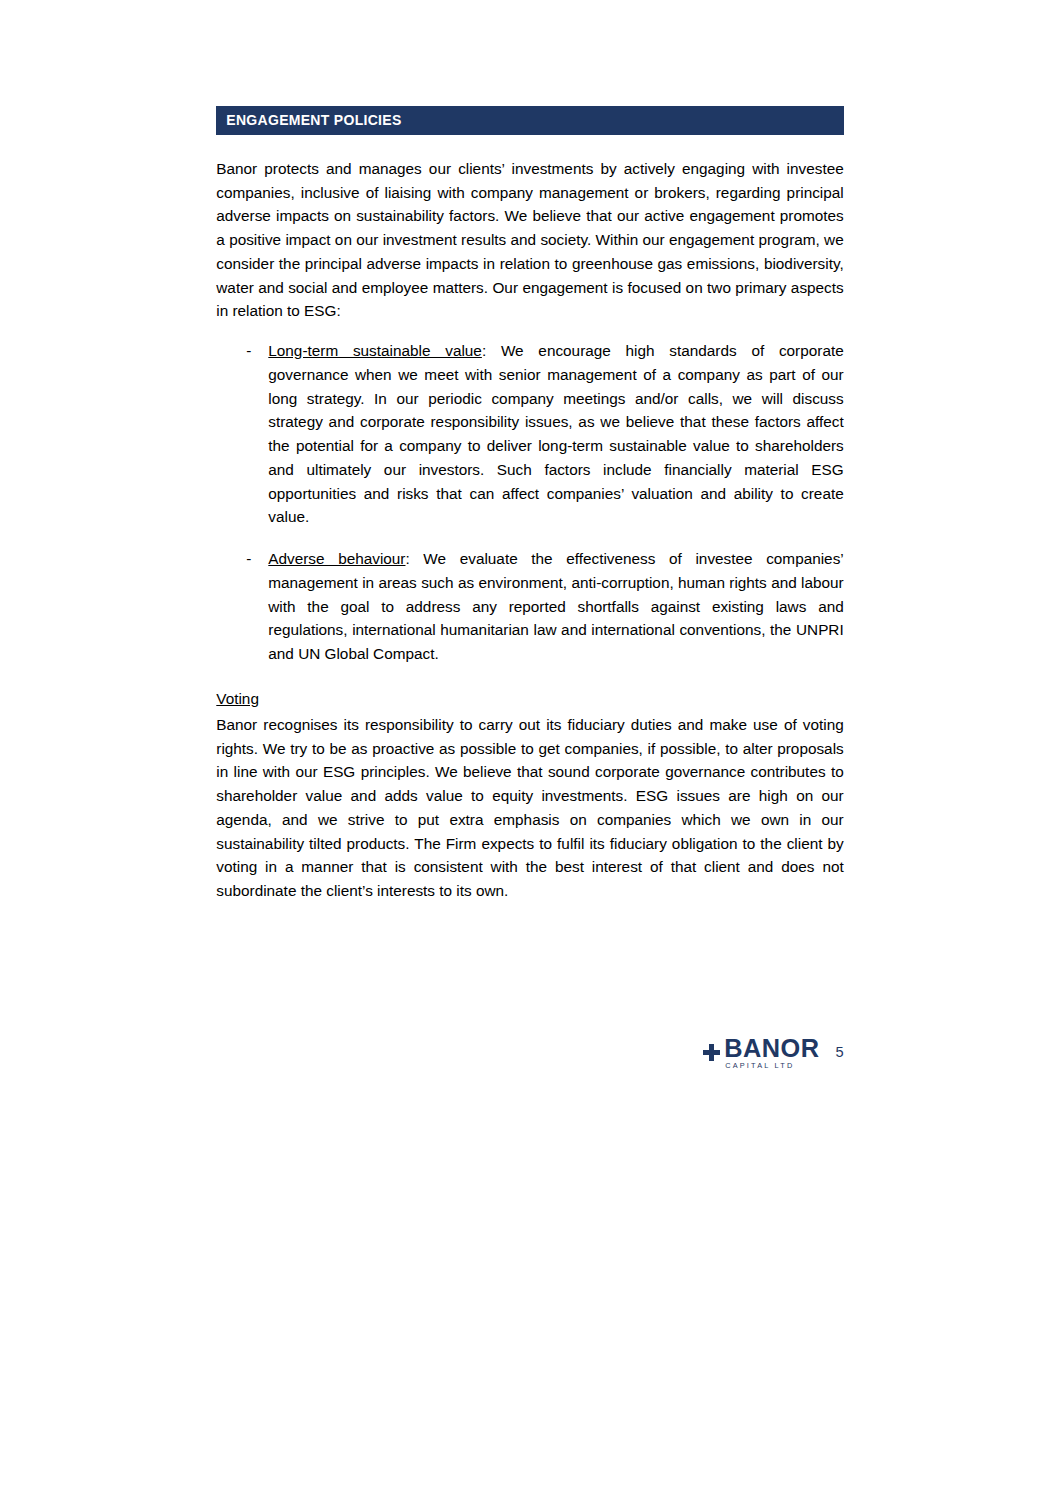ENGAGEMENT POLICIES
Banor protects and manages our clients’ investments by actively engaging with investee companies, inclusive of liaising with company management or brokers, regarding principal adverse impacts on sustainability factors. We believe that our active engagement promotes a positive impact on our investment results and society. Within our engagement program, we consider the principal adverse impacts in relation to greenhouse gas emissions, biodiversity, water and social and employee matters. Our engagement is focused on two primary aspects in relation to ESG:
Long-term sustainable value: We encourage high standards of corporate governance when we meet with senior management of a company as part of our long strategy. In our periodic company meetings and/or calls, we will discuss strategy and corporate responsibility issues, as we believe that these factors affect the potential for a company to deliver long-term sustainable value to shareholders and ultimately our investors. Such factors include financially material ESG opportunities and risks that can affect companies’ valuation and ability to create value.
Adverse behaviour: We evaluate the effectiveness of investee companies’ management in areas such as environment, anti-corruption, human rights and labour with the goal to address any reported shortfalls against existing laws and regulations, international humanitarian law and international conventions, the UNPRI and UN Global Compact.
Voting
Banor recognises its responsibility to carry out its fiduciary duties and make use of voting rights. We try to be as proactive as possible to get companies, if possible, to alter proposals in line with our ESG principles. We believe that sound corporate governance contributes to shareholder value and adds value to equity investments. ESG issues are high on our agenda, and we strive to put extra emphasis on companies which we own in our sustainability tilted products. The Firm expects to fulfil its fiduciary obligation to the client by voting in a manner that is consistent with the best interest of that client and does not subordinate the client’s interests to its own.
BANOR CAPITAL LTD
5